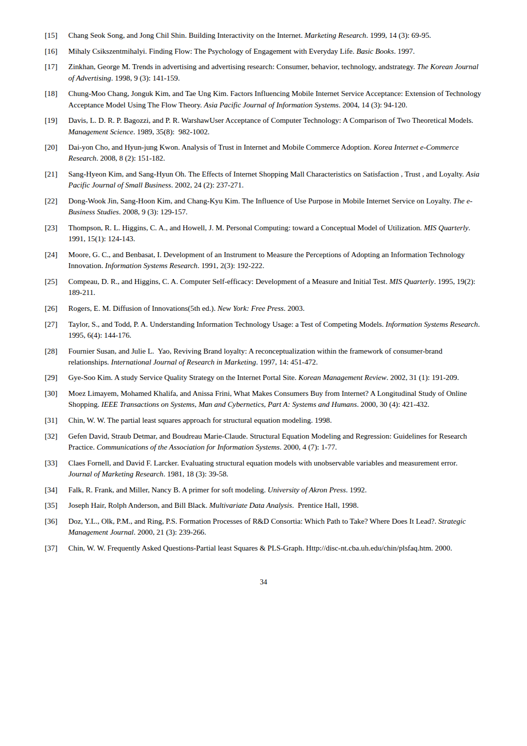[15] Chang Seok Song, and Jong Chil Shin. Building Interactivity on the Internet. Marketing Research. 1999, 14 (3): 69-95.
[16] Mihaly Csikszentmihalyi. Finding Flow: The Psychology of Engagement with Everyday Life. Basic Books. 1997.
[17] Zinkhan, George M. Trends in advertising and advertising research: Consumer, behavior, technology, andstrategy. The Korean Journal of Advertising. 1998, 9 (3): 141-159.
[18] Chung-Moo Chang, Jonguk Kim, and Tae Ung Kim. Factors Influencing Mobile Internet Service Acceptance: Extension of Technology Acceptance Model Using The Flow Theory. Asia Pacific Journal of Information Systems. 2004, 14 (3): 94-120.
[19] Davis, L. D. R. P. Bagozzi, and P. R. WarshawUser Acceptance of Computer Technology: A Comparison of Two Theoretical Models. Management Science. 1989, 35(8): 982-1002.
[20] Dai-yon Cho, and Hyun-jung Kwon. Analysis of Trust in Internet and Mobile Commerce Adoption. Korea Internet e-Commerce Research. 2008, 8 (2): 151-182.
[21] Sang-Hyeon Kim, and Sang-Hyun Oh. The Effects of Internet Shopping Mall Characteristics on Satisfaction , Trust , and Loyalty. Asia Pacific Journal of Small Business. 2002, 24 (2): 237-271.
[22] Dong-Wook Jin, Sang-Hoon Kim, and Chang-Kyu Kim. The Influence of Use Purpose in Mobile Internet Service on Loyalty. The e-Business Studies. 2008, 9 (3): 129-157.
[23] Thompson, R. L. Higgins, C. A., and Howell, J. M. Personal Computing: toward a Conceptual Model of Utilization. MIS Quarterly. 1991, 15(1): 124-143.
[24] Moore, G. C., and Benbasat, I. Development of an Instrument to Measure the Perceptions of Adopting an Information Technology Innovation. Information Systems Research. 1991, 2(3): 192-222.
[25] Compeau, D. R., and Higgins, C. A. Computer Self-efficacy: Development of a Measure and Initial Test. MIS Quarterly. 1995, 19(2): 189-211.
[26] Rogers, E. M. Diffusion of Innovations(5th ed.). New York: Free Press. 2003.
[27] Taylor, S., and Todd, P. A. Understanding Information Technology Usage: a Test of Competing Models. Information Systems Research. 1995, 6(4): 144-176.
[28] Fournier Susan, and Julie L. Yao, Reviving Brand loyalty: A reconceptualization within the framework of consumer-brand relationships. International Journal of Research in Marketing. 1997, 14: 451-472.
[29] Gye-Soo Kim. A study Service Quality Strategy on the Internet Portal Site. Korean Management Review. 2002, 31 (1): 191-209.
[30] Moez Limayem, Mohamed Khalifa, and Anissa Frini, What Makes Consumers Buy from Internet? A Longitudinal Study of Online Shopping. IEEE Transactions on Systems, Man and Cybernetics, Part A: Systems and Humans. 2000, 30 (4): 421-432.
[31] Chin, W. W. The partial least squares approach for structural equation modeling. 1998.
[32] Gefen David, Straub Detmar, and Boudreau Marie-Claude. Structural Equation Modeling and Regression: Guidelines for Research Practice. Communications of the Association for Information Systems. 2000, 4 (7): 1-77.
[33] Claes Fornell, and David F. Larcker. Evaluating structural equation models with unobservable variables and measurement error. Journal of Marketing Research. 1981, 18 (3): 39-58.
[34] Falk, R. Frank, and Miller, Nancy B. A primer for soft modeling. University of Akron Press. 1992.
[35] Joseph Hair, Rolph Anderson, and Bill Black. Multivariate Data Analysis. Prentice Hall, 1998.
[36] Doz, Y.L., Olk, P.M., and Ring, P.S. Formation Processes of R&D Consortia: Which Path to Take? Where Does It Lead?. Strategic Management Journal. 2000, 21 (3): 239-266.
[37] Chin, W. W. Frequently Asked Questions-Partial least Squares & PLS-Graph. Http://disc-nt.cba.uh.edu/chin/plsfaq.htm. 2000.
34